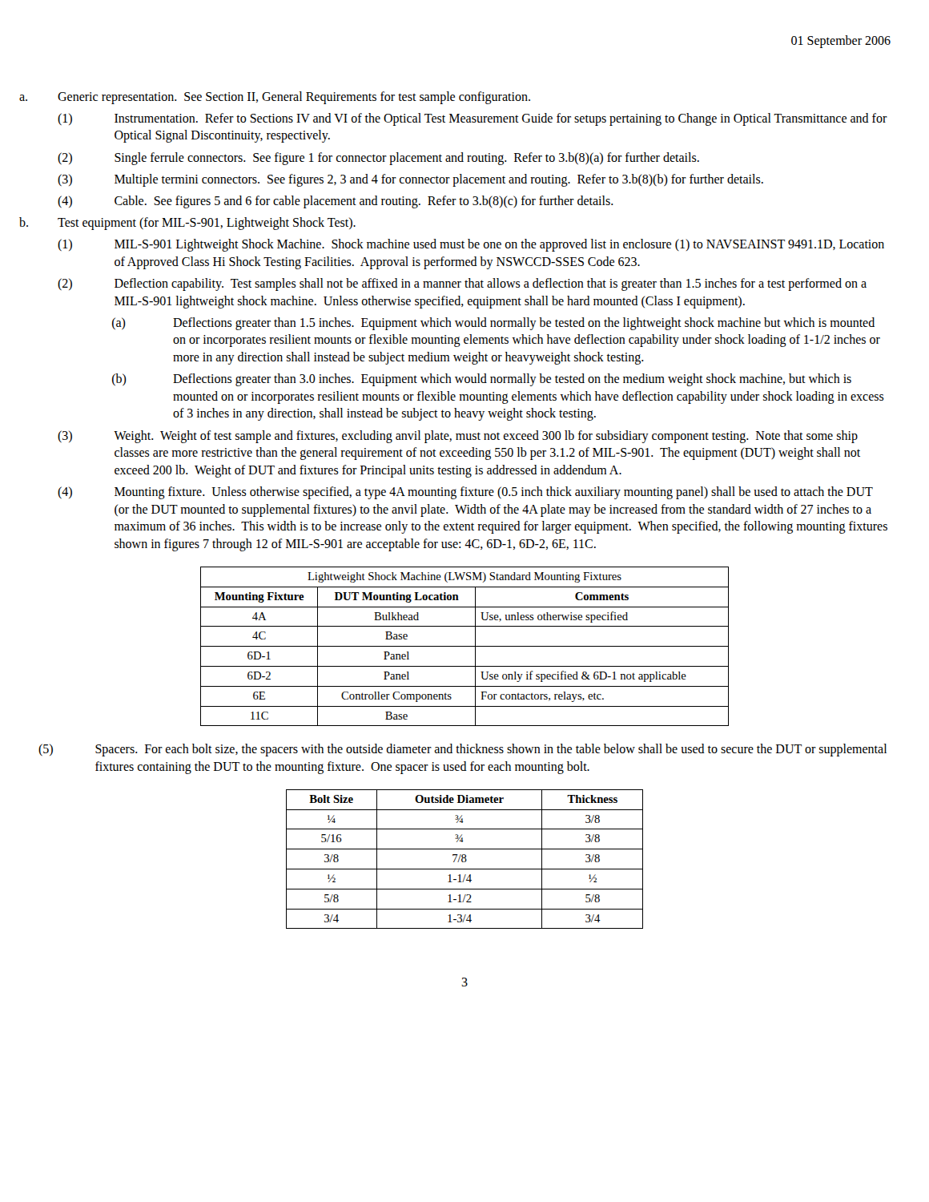01 September 2006
a. Generic representation. See Section II, General Requirements for test sample configuration.
(1) Instrumentation. Refer to Sections IV and VI of the Optical Test Measurement Guide for setups pertaining to Change in Optical Transmittance and for Optical Signal Discontinuity, respectively.
(2) Single ferrule connectors. See figure 1 for connector placement and routing. Refer to 3.b(8)(a) for further details.
(3) Multiple termini connectors. See figures 2, 3 and 4 for connector placement and routing. Refer to 3.b(8)(b) for further details.
(4) Cable. See figures 5 and 6 for cable placement and routing. Refer to 3.b(8)(c) for further details.
b. Test equipment (for MIL-S-901, Lightweight Shock Test).
(1) MIL-S-901 Lightweight Shock Machine. Shock machine used must be one on the approved list in enclosure (1) to NAVSEAINST 9491.1D, Location of Approved Class Hi Shock Testing Facilities. Approval is performed by NSWCCD-SSES Code 623.
(2) Deflection capability. Test samples shall not be affixed in a manner that allows a deflection that is greater than 1.5 inches for a test performed on a MIL-S-901 lightweight shock machine. Unless otherwise specified, equipment shall be hard mounted (Class I equipment).
(a) Deflections greater than 1.5 inches. Equipment which would normally be tested on the lightweight shock machine but which is mounted on or incorporates resilient mounts or flexible mounting elements which have deflection capability under shock loading of 1-1/2 inches or more in any direction shall instead be subject medium weight or heavyweight shock testing.
(b) Deflections greater than 3.0 inches. Equipment which would normally be tested on the medium weight shock machine, but which is mounted on or incorporates resilient mounts or flexible mounting elements which have deflection capability under shock loading in excess of 3 inches in any direction, shall instead be subject to heavy weight shock testing.
(3) Weight. Weight of test sample and fixtures, excluding anvil plate, must not exceed 300 lb for subsidiary component testing. Note that some ship classes are more restrictive than the general requirement of not exceeding 550 lb per 3.1.2 of MIL-S-901. The equipment (DUT) weight shall not exceed 200 lb. Weight of DUT and fixtures for Principal units testing is addressed in addendum A.
(4) Mounting fixture. Unless otherwise specified, a type 4A mounting fixture (0.5 inch thick auxiliary mounting panel) shall be used to attach the DUT (or the DUT mounted to supplemental fixtures) to the anvil plate. Width of the 4A plate may be increased from the standard width of 27 inches to a maximum of 36 inches. This width is to be increase only to the extent required for larger equipment. When specified, the following mounting fixtures shown in figures 7 through 12 of MIL-S-901 are acceptable for use: 4C, 6D-1, 6D-2, 6E, 11C.
| Lightweight Shock Machine (LWSM) Standard Mounting Fixtures |
| --- |
| Mounting Fixture | DUT Mounting Location | Comments |
| 4A | Bulkhead | Use, unless otherwise specified |
| 4C | Base | |
| 6D-1 | Panel | |
| 6D-2 | Panel | Use only if specified & 6D-1 not applicable |
| 6E | Controller Components | For contactors, relays, etc. |
| 11C | Base | |
(5) Spacers. For each bolt size, the spacers with the outside diameter and thickness shown in the table below shall be used to secure the DUT or supplemental fixtures containing the DUT to the mounting fixture. One spacer is used for each mounting bolt.
| Bolt Size | Outside Diameter | Thickness |
| --- | --- | --- |
| ¼ | ¾ | 3/8 |
| 5/16 | ¾ | 3/8 |
| 3/8 | 7/8 | 3/8 |
| ½ | 1-1/4 | ½ |
| 5/8 | 1-1/2 | 5/8 |
| 3/4 | 1-3/4 | 3/4 |
3